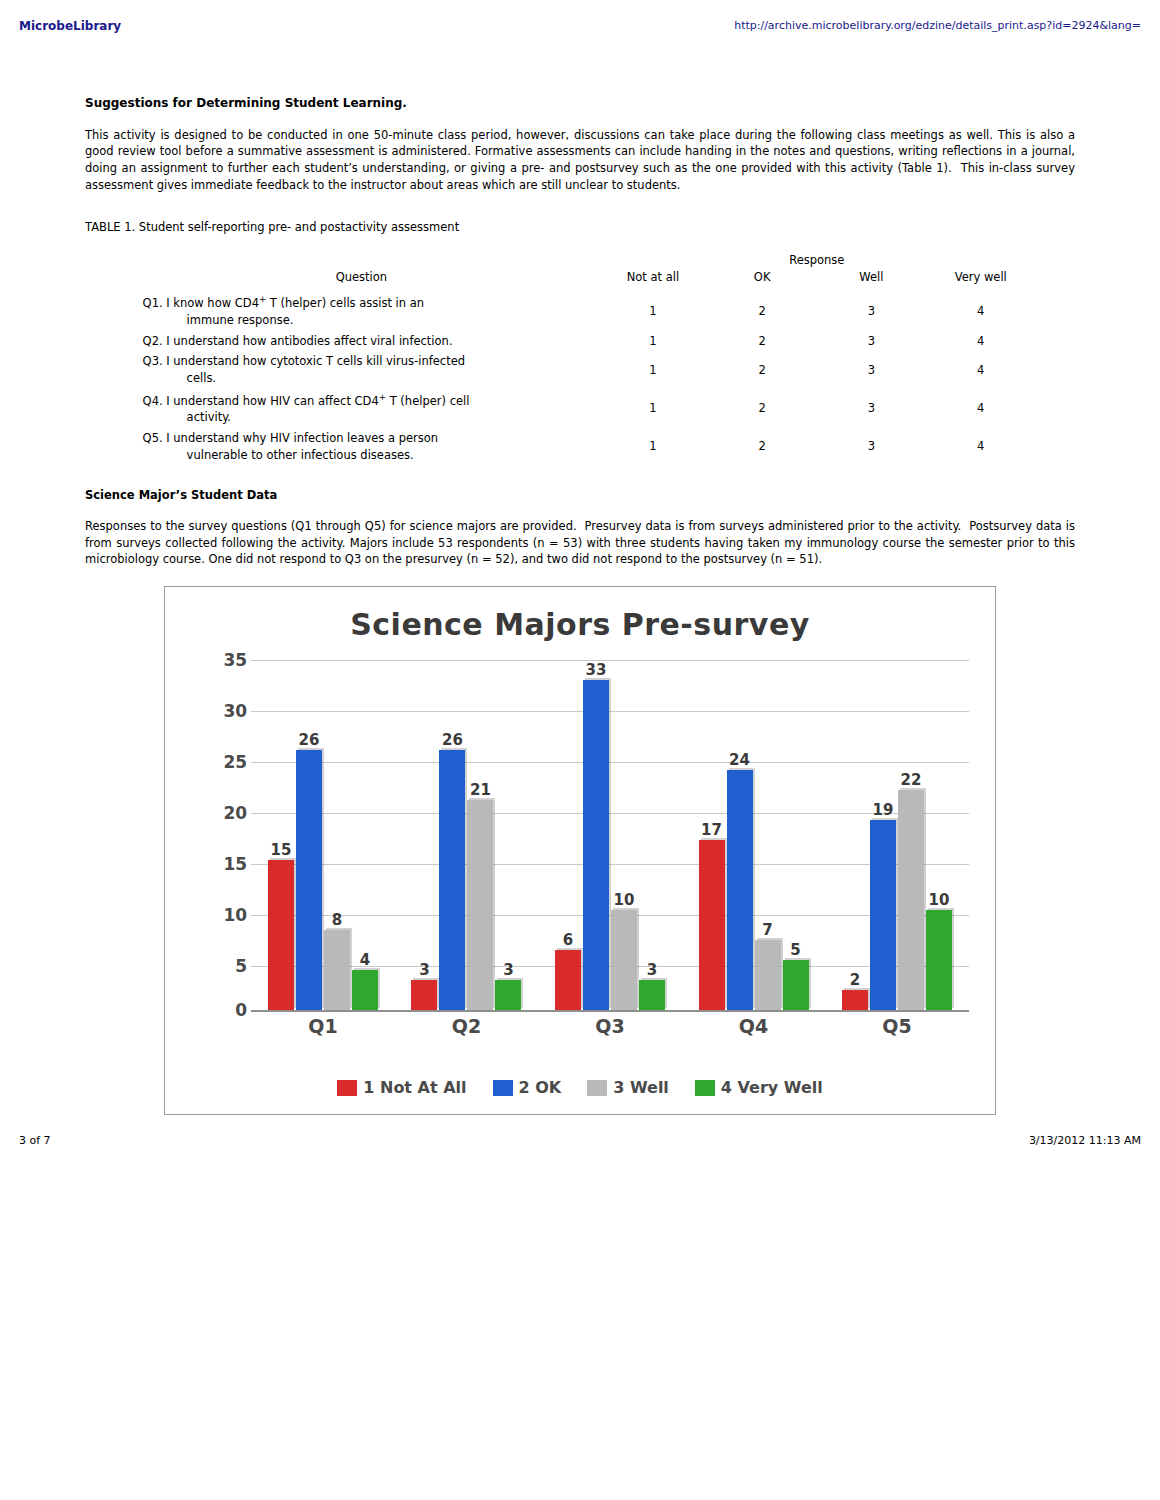MicrobeLibrary
http://archive.microbelibrary.org/edzine/details_print.asp?id=2924&lang=
Suggestions for Determining Student Learning.
This activity is designed to be conducted in one 50-minute class period, however, discussions can take place during the following class meetings as well. This is also a good review tool before a summative assessment is administered. Formative assessments can include handing in the notes and questions, writing reflections in a journal, doing an assignment to further each student’s understanding, or giving a pre- and postsurvey such as the one provided with this activity (Table 1). This in-class survey assessment gives immediate feedback to the instructor about areas which are still unclear to students.
TABLE 1. Student self-reporting pre- and postactivity assessment
| | | Response | |
| --- | --- | --- | --- |
| Question | Not at all | OK | Well | Very well |
| Q1. I know how CD4 + T (helper) cells assist in an immune response. | 1 | 2 | 3 | 4 |
| Q2. I understand how antibodies affect viral infection. | 1 | 2 | 3 | 4 |
| Q3. I understand how cytotoxic T cells kill virus-infected cells. | 1 | 2 | 3 | 4 |
| Q4. I understand how HIV can affect CD4 + T (helper) cell activity. | 1 | 2 | 3 | 4 |
| Q5. I understand why HIV infection leaves a person vulnerable to other infectious diseases. | 1 | 2 | 3 | 4 |
Science Major’s Student Data
Responses to the survey questions (Q1 through Q5) for science majors are provided. Presurvey data is from surveys administered prior to the activity. Postsurvey data is from surveys collected following the activity. Majors include 53 respondents (n = 53) with three students having taken my immunology course the semester prior to this microbiology course. One did not respond to Q3 on the presurvey (n = 52), and two did not respond to the postsurvey (n = 51).
Science Majors Pre-survey
35 30 25 20 15 10 5 0
15
26
8
4
3
26
21
3
6
33
10
3
17
24
7
5
2
19
22
10
Q1 Q2 Q3 Q4 Q5
1 Not At All
2 OK
3 Well
4 Very Well
3 of 7
3/13/2012 11:13 AM